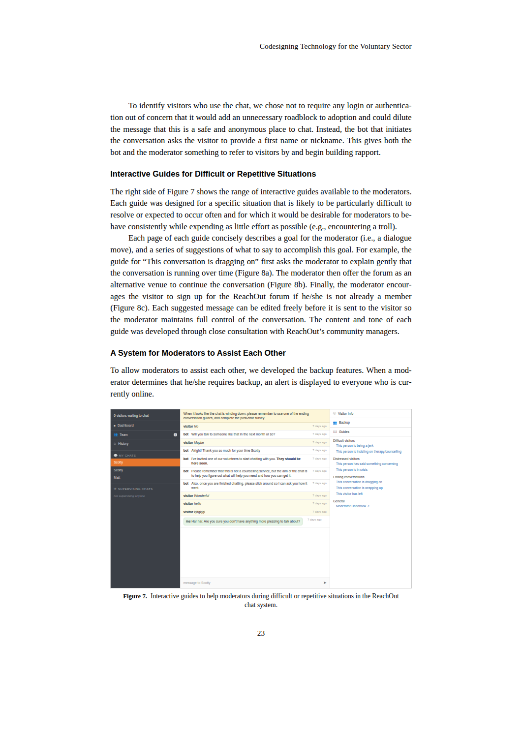Codesigning Technology for the Voluntary Sector
To identify visitors who use the chat, we chose not to require any login or authentication out of concern that it would add an unnecessary roadblock to adoption and could dilute the message that this is a safe and anonymous place to chat. Instead, the bot that initiates the conversation asks the visitor to provide a first name or nickname. This gives both the bot and the moderator something to refer to visitors by and begin building rapport.
Interactive Guides for Difficult or Repetitive Situations
The right side of Figure 7 shows the range of interactive guides available to the moderators. Each guide was designed for a specific situation that is likely to be particularly difficult to resolve or expected to occur often and for which it would be desirable for moderators to behave consistently while expending as little effort as possible (e.g., encountering a troll).
Each page of each guide concisely describes a goal for the moderator (i.e., a dialogue move), and a series of suggestions of what to say to accomplish this goal. For example, the guide for “This conversation is dragging on” first asks the moderator to explain gently that the conversation is running over time (Figure 8a). The moderator then offer the forum as an alternative venue to continue the conversation (Figure 8b). Finally, the moderator encourages the visitor to sign up for the ReachOut forum if he/she is not already a member (Figure 8c). Each suggested message can be edited freely before it is sent to the visitor so the moderator maintains full control of the conversation. The content and tone of each guide was developed through close consultation with ReachOut’s community managers.
A System for Moderators to Assist Each Other
To allow moderators to assist each other, we developed the backup features. When a moderator determines that he/she requires backup, an alert is displayed to everyone who is currently online.
0 visitors waiting to chat
■ Dashboard
👥 Team 1
⏱ History
💬 MY CHATS
Scotty
Scotty
Matt
👁 SUPERVISING CHATS
not supervising anyone
When it looks like the chat is winding down, please remember to use one of the ending conversation guides, and complete the post-chat survey.
visitor No 7 days ago
bot Will you talk to someone like that in the next month or so?7 days ago
visitor Maybe 7 days ago
bot Alright! Thank you so much for your time Scotty 7 days ago
bot I've invited one of our volunteers to start chatting with you. They should be here soon. 7 days ago
bot Please remember that this is not a counselling service, but the aim of the chat is to help you figure out what will help you need and how you can get it. 7 days ago
bot Also, once you are finished chatting, please stick around so I can ask you how it went. 7 days ago
visitor Wonderful 7 days ago
visitor hello 7 days ago
visitor kjlfgkjgl 7 days ago
me Har har. Are you sure you don't have anything more pressing to talk about?7 days ago
message to Scotty➤
ⓘ Visitor Info
👥 Backup
📖 Guides
Difficult visitors
This person is being a jerk
This person is insisting on therapy/counselling
Distressed visitors
This person has said something concerning
This person is in crisis
Ending conversations
This conversation is dragging on
This conversation is wrapping up
This visitor has left
General
Moderator Handbook
Figure 7. Interactive guides to help moderators during difficult or repetitive situations in the ReachOut chat system.
23